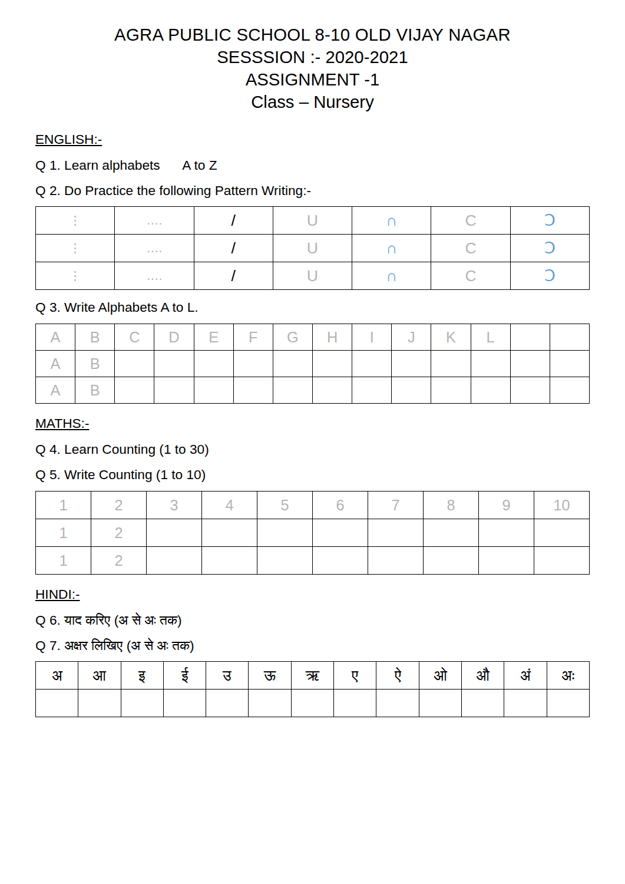AGRA PUBLIC SCHOOL 8-10 OLD VIJAY NAGAR
SESSSION :- 2020-2021
ASSIGNMENT -1
Class – Nursery
ENGLISH:-
Q 1. Learn alphabets A to Z
Q 2. Do Practice the following Pattern Writing:-
| ⋮ | …. | / | U | ∩ | C | Ↄ |
| ⋮ | …. | / | U | ∩ | C | Ↄ |
| ⋮ | …. | / | U | ∩ | C | Ↄ |
Q 3. Write Alphabets A to L.
| A | B | C | D | E | F | G | H | I | J | K | L | | |
| A | B | | | | | | | | | | | | |
| A | B | | | | | | | | | | | | |
MATHS:-
Q 4. Learn Counting (1 to 30)
Q 5. Write Counting (1 to 10)
| 1 | 2 | 3 | 4 | 5 | 6 | 7 | 8 | 9 | 10 |
| 1 | 2 | | | | | | | | |
| 1 | 2 | | | | | | | | |
HINDI:-
Q 6. याद करिए (अ से अः तक)
Q 7. अक्षर लिखिए (अ से अः तक)
| अ | आ | इ | ई | उ | ऊ | ऋ | ए | ऐ | ओ | औ | अं | अः |